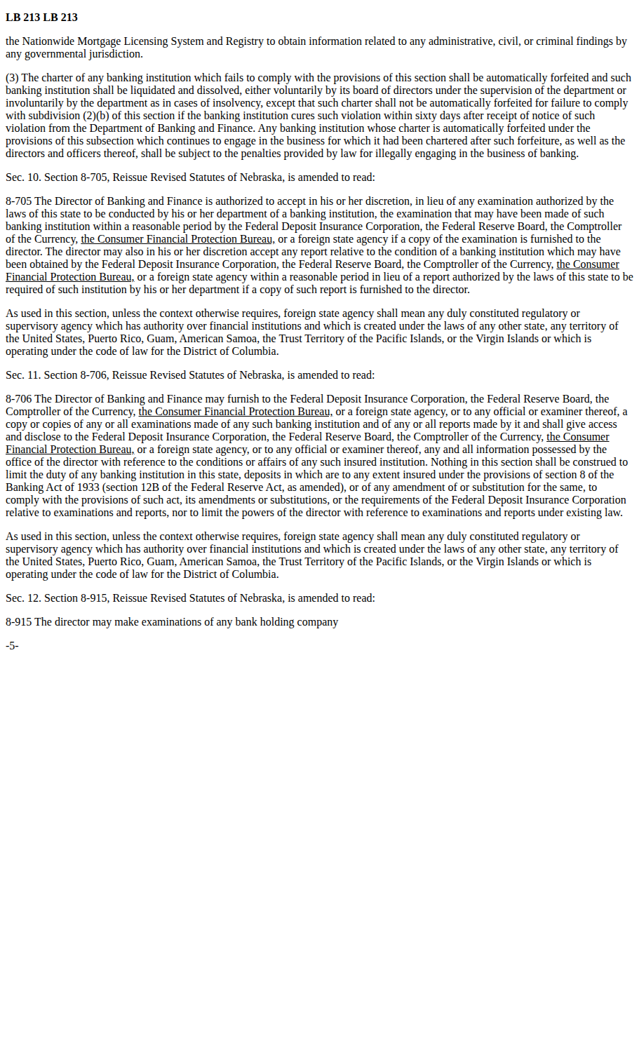LB 213 LB 213
the Nationwide Mortgage Licensing System and Registry to obtain information related to any administrative, civil, or criminal findings by any governmental jurisdiction.
(3) The charter of any banking institution which fails to comply with the provisions of this section shall be automatically forfeited and such banking institution shall be liquidated and dissolved, either voluntarily by its board of directors under the supervision of the department or involuntarily by the department as in cases of insolvency, except that such charter shall not be automatically forfeited for failure to comply with subdivision (2)(b) of this section if the banking institution cures such violation within sixty days after receipt of notice of such violation from the Department of Banking and Finance. Any banking institution whose charter is automatically forfeited under the provisions of this subsection which continues to engage in the business for which it had been chartered after such forfeiture, as well as the directors and officers thereof, shall be subject to the penalties provided by law for illegally engaging in the business of banking.
Sec. 10. Section 8-705, Reissue Revised Statutes of Nebraska, is amended to read:
8-705 The Director of Banking and Finance is authorized to accept in his or her discretion, in lieu of any examination authorized by the laws of this state to be conducted by his or her department of a banking institution, the examination that may have been made of such banking institution within a reasonable period by the Federal Deposit Insurance Corporation, the Federal Reserve Board, the Comptroller of the Currency, the Consumer Financial Protection Bureau, or a foreign state agency if a copy of the examination is furnished to the director. The director may also in his or her discretion accept any report relative to the condition of a banking institution which may have been obtained by the Federal Deposit Insurance Corporation, the Federal Reserve Board, the Comptroller of the Currency, the Consumer Financial Protection Bureau, or a foreign state agency within a reasonable period in lieu of a report authorized by the laws of this state to be required of such institution by his or her department if a copy of such report is furnished to the director.
As used in this section, unless the context otherwise requires, foreign state agency shall mean any duly constituted regulatory or supervisory agency which has authority over financial institutions and which is created under the laws of any other state, any territory of the United States, Puerto Rico, Guam, American Samoa, the Trust Territory of the Pacific Islands, or the Virgin Islands or which is operating under the code of law for the District of Columbia.
Sec. 11. Section 8-706, Reissue Revised Statutes of Nebraska, is amended to read:
8-706 The Director of Banking and Finance may furnish to the Federal Deposit Insurance Corporation, the Federal Reserve Board, the Comptroller of the Currency, the Consumer Financial Protection Bureau, or a foreign state agency, or to any official or examiner thereof, a copy or copies of any or all examinations made of any such banking institution and of any or all reports made by it and shall give access and disclose to the Federal Deposit Insurance Corporation, the Federal Reserve Board, the Comptroller of the Currency, the Consumer Financial Protection Bureau, or a foreign state agency, or to any official or examiner thereof, any and all information possessed by the office of the director with reference to the conditions or affairs of any such insured institution. Nothing in this section shall be construed to limit the duty of any banking institution in this state, deposits in which are to any extent insured under the provisions of section 8 of the Banking Act of 1933 (section 12B of the Federal Reserve Act, as amended), or of any amendment of or substitution for the same, to comply with the provisions of such act, its amendments or substitutions, or the requirements of the Federal Deposit Insurance Corporation relative to examinations and reports, nor to limit the powers of the director with reference to examinations and reports under existing law.
As used in this section, unless the context otherwise requires, foreign state agency shall mean any duly constituted regulatory or supervisory agency which has authority over financial institutions and which is created under the laws of any other state, any territory of the United States, Puerto Rico, Guam, American Samoa, the Trust Territory of the Pacific Islands, or the Virgin Islands or which is operating under the code of law for the District of Columbia.
Sec. 12. Section 8-915, Reissue Revised Statutes of Nebraska, is amended to read:
8-915 The director may make examinations of any bank holding company
-5-